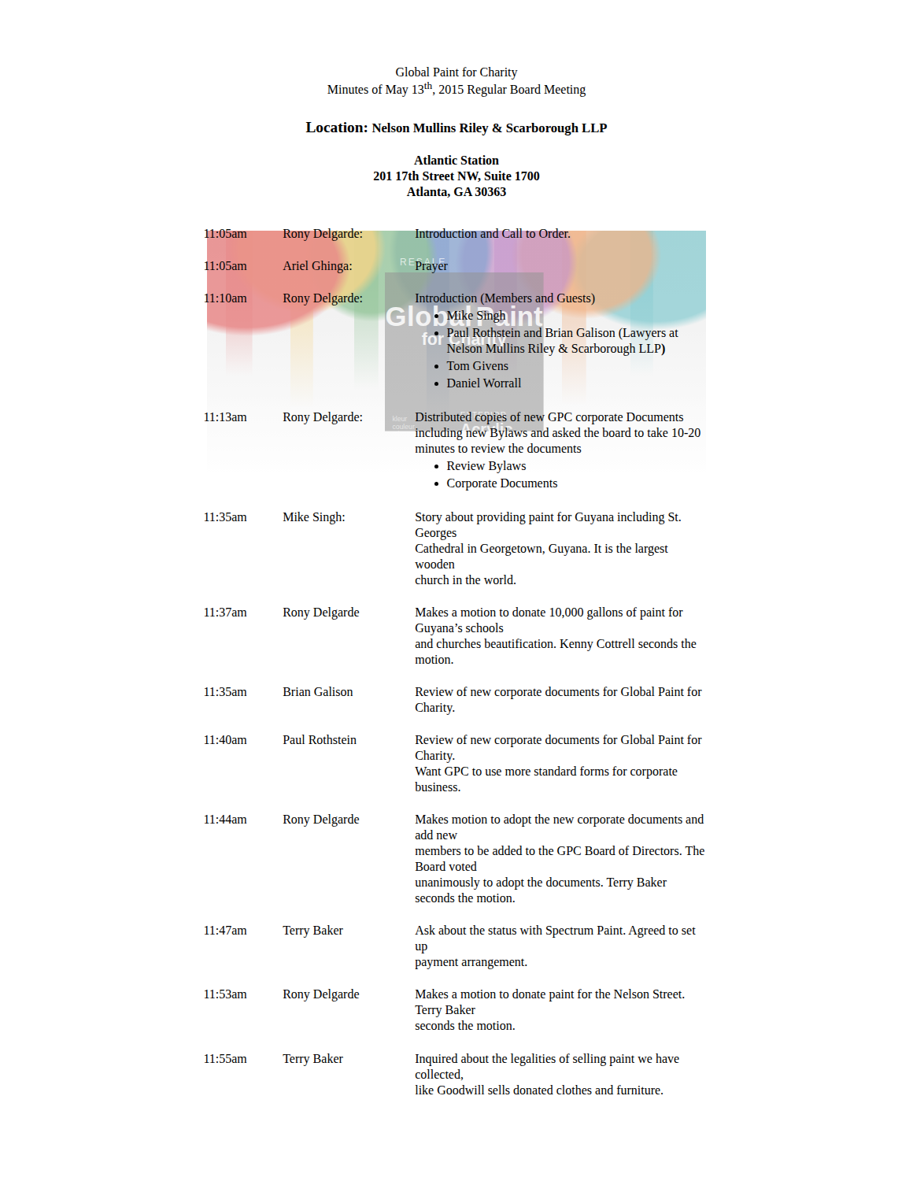RESALE
Global Paint for Charity
kleur
couleur
mixture
EXTERIOR
Acrylic
Latex
Global Paint for Charity Minutes of May 13th, 2015 Regular Board Meeting
Location: Nelson Mullins Riley & Scarborough LLP
Atlantic Station 201 17th Street NW, Suite 1700 Atlanta, GA 30363
| 11:05am | Rony Delgarde: | Introduction and Call to Order. |
| 11:05am | Ariel Ghinga: | Prayer |
| 11:10am | Rony Delgarde: | Introduction (Members and Guests) Mike Singh Paul Rothstein and Brian Galison (Lawyers at Nelson Mullins Riley & Scarborough LLP ) Tom Givens Daniel Worrall |
| 11:13am | Rony Delgarde: | Distributed copies of new GPC corporate Documents including new Bylaws and asked the board to take 10-20 minutes to review the documents Review Bylaws Corporate Documents |
| 11:35am | Mike Singh: | Story about providing paint for Guyana including St. Georges Cathedral in Georgetown, Guyana. It is the largest wooden church in the world. |
| 11:37am | Rony Delgarde | Makes a motion to donate 10,000 gallons of paint for Guyana’s schools and churches beautification. Kenny Cottrell seconds the motion. |
| 11:35am | Brian Galison | Review of new corporate documents for Global Paint for Charity. |
| 11:40am | Paul Rothstein | Review of new corporate documents for Global Paint for Charity. Want GPC to use more standard forms for corporate business. |
| 11:44am | Rony Delgarde | Makes motion to adopt the new corporate documents and add new members to be added to the GPC Board of Directors. The Board voted unanimously to adopt the documents. Terry Baker seconds the motion. |
| 11:47am | Terry Baker | Ask about the status with Spectrum Paint. Agreed to set up payment arrangement. |
| 11:53am | Rony Delgarde | Makes a motion to donate paint for the Nelson Street. Terry Baker seconds the motion. |
| 11:55am | Terry Baker | Inquired about the legalities of selling paint we have collected, like Goodwill sells donated clothes and furniture. |